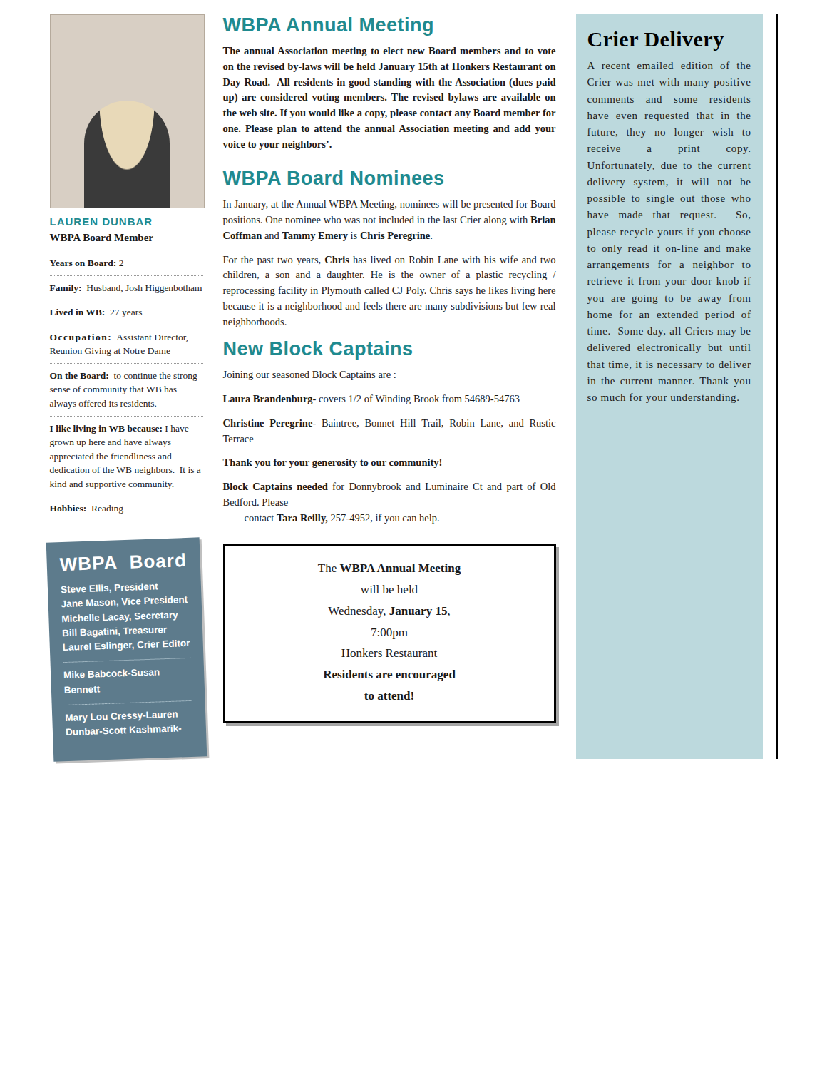LAUREN DUNBAR
WBPA Board Member
Years on Board: 2
Family: Husband, Josh Higgenbotham
Lived in WB: 27 years
Occupation: Assistant Director, Reunion Giving at Notre Dame
On the Board: to continue the strong sense of community that WB has always offered its residents.
I like living in WB because: I have grown up here and have always appreciated the friendliness and dedication of the WB neighbors. It is a kind and supportive community.
Hobbies: Reading
WBPA Board
Steve Ellis, President
Jane Mason, Vice President
Michelle Lacay, Secretary
Bill Bagatini, Treasurer
Laurel Eslinger, Crier Editor
Mike Babcock-Susan Bennett
Mary Lou Cressy-Lauren Dunbar-Scott Kashmarik-
WBPA Annual Meeting
The annual Association meeting to elect new Board members and to vote on the revised by-laws will be held January 15th at Honkers Restaurant on Day Road. All residents in good standing with the Association (dues paid up) are considered voting members. The revised bylaws are available on the web site. If you would like a copy, please contact any Board member for one. Please plan to attend the annual Association meeting and add your voice to your neighbors’.
WBPA Board Nominees
In January, at the Annual WBPA Meeting, nominees will be presented for Board positions. One nominee who was not included in the last Crier along with Brian Coffman and Tammy Emery is Chris Peregrine.
For the past two years, Chris has lived on Robin Lane with his wife and two children, a son and a daughter. He is the owner of a plastic recycling / reprocessing facility in Plymouth called CJ Poly. Chris says he likes living here because it is a neighborhood and feels there are many subdivisions but few real neighborhoods.
New Block Captains
Joining our seasoned Block Captains are :
Laura Brandenburg- covers 1/2 of Winding Brook from 54689-54763
Christine Peregrine- Baintree, Bonnet Hill Trail, Robin Lane, and Rustic Terrace
Thank you for your generosity to our community!
Block Captains needed for Donnybrook and Luminaire Ct and part of Old Bedford. Please contact Tara Reilly, 257-4952, if you can help.
The WBPA Annual Meeting
will be held
Wednesday, January 15,
7:00pm
Honkers Restaurant
Residents are encouraged
to attend!
Crier Delivery
A recent emailed edition of the Crier was met with many positive comments and some residents have even requested that in the future, they no longer wish to receive a print copy. Unfortunately, due to the current delivery system, it will not be possible to single out those who have made that request. So, please recycle yours if you choose to only read it on-line and make arrangements for a neighbor to retrieve it from your door knob if you are going to be away from home for an extended period of time. Some day, all Criers may be delivered electronically but until that time, it is necessary to deliver in the current manner. Thank you so much for your understanding.